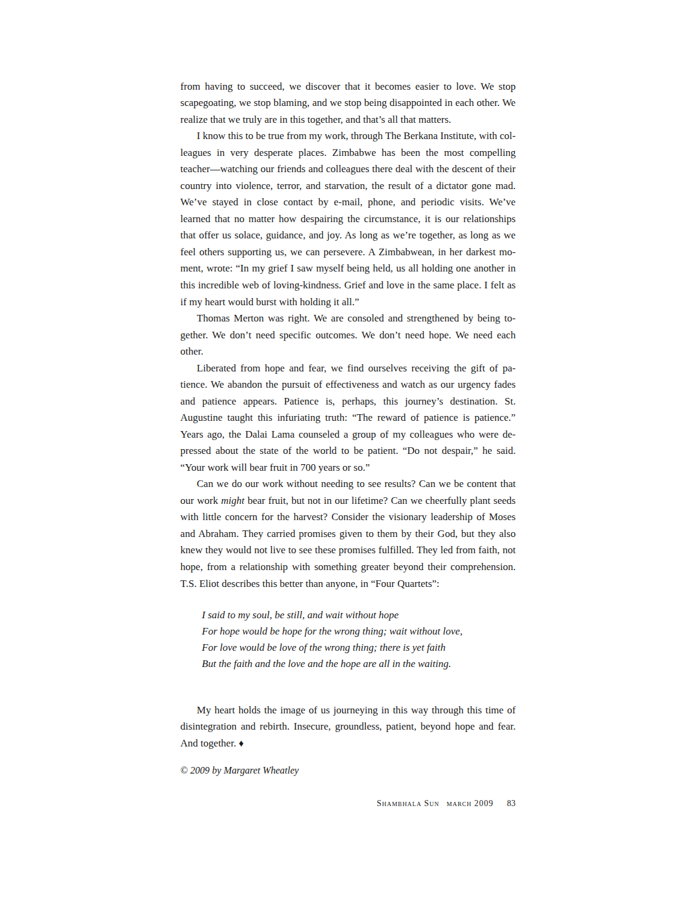from having to succeed, we discover that it becomes easier to love. We stop scapegoating, we stop blaming, and we stop being disappointed in each other. We realize that we truly are in this together, and that’s all that matters.
I know this to be true from my work, through The Berkana Institute, with colleagues in very desperate places. Zimbabwe has been the most compelling teacher—watching our friends and colleagues there deal with the descent of their country into violence, terror, and starvation, the result of a dictator gone mad. We’ve stayed in close contact by e-mail, phone, and periodic visits. We’ve learned that no matter how despairing the circumstance, it is our relationships that offer us solace, guidance, and joy. As long as we’re together, as long as we feel others supporting us, we can persevere. A Zimbabwean, in her darkest moment, wrote: “In my grief I saw myself being held, us all holding one another in this incredible web of loving-kindness. Grief and love in the same place. I felt as if my heart would burst with holding it all.”
Thomas Merton was right. We are consoled and strengthened by being together. We don’t need specific outcomes. We don’t need hope. We need each other.
Liberated from hope and fear, we find ourselves receiving the gift of patience. We abandon the pursuit of effectiveness and watch as our urgency fades and patience appears. Patience is, perhaps, this journey’s destination. St. Augustine taught this infuriating truth: “The reward of patience is patience.” Years ago, the Dalai Lama counseled a group of my colleagues who were depressed about the state of the world to be patient. “Do not despair,” he said. “Your work will bear fruit in 700 years or so.”
Can we do our work without needing to see results? Can we be content that our work might bear fruit, but not in our lifetime? Can we cheerfully plant seeds with little concern for the harvest? Consider the visionary leadership of Moses and Abraham. They carried promises given to them by their God, but they also knew they would not live to see these promises fulfilled. They led from faith, not hope, from a relationship with something greater beyond their comprehension. T.S. Eliot describes this better than anyone, in “Four Quartets”:
I said to my soul, be still, and wait without hope
For hope would be hope for the wrong thing; wait without love,
For love would be love of the wrong thing; there is yet faith
But the faith and the love and the hope are all in the waiting.
My heart holds the image of us journeying in this way through this time of disintegration and rebirth. Insecure, groundless, patient, beyond hope and fear. And together. ♦
© 2009 by Margaret Wheatley
Shambhala Sun march 200983